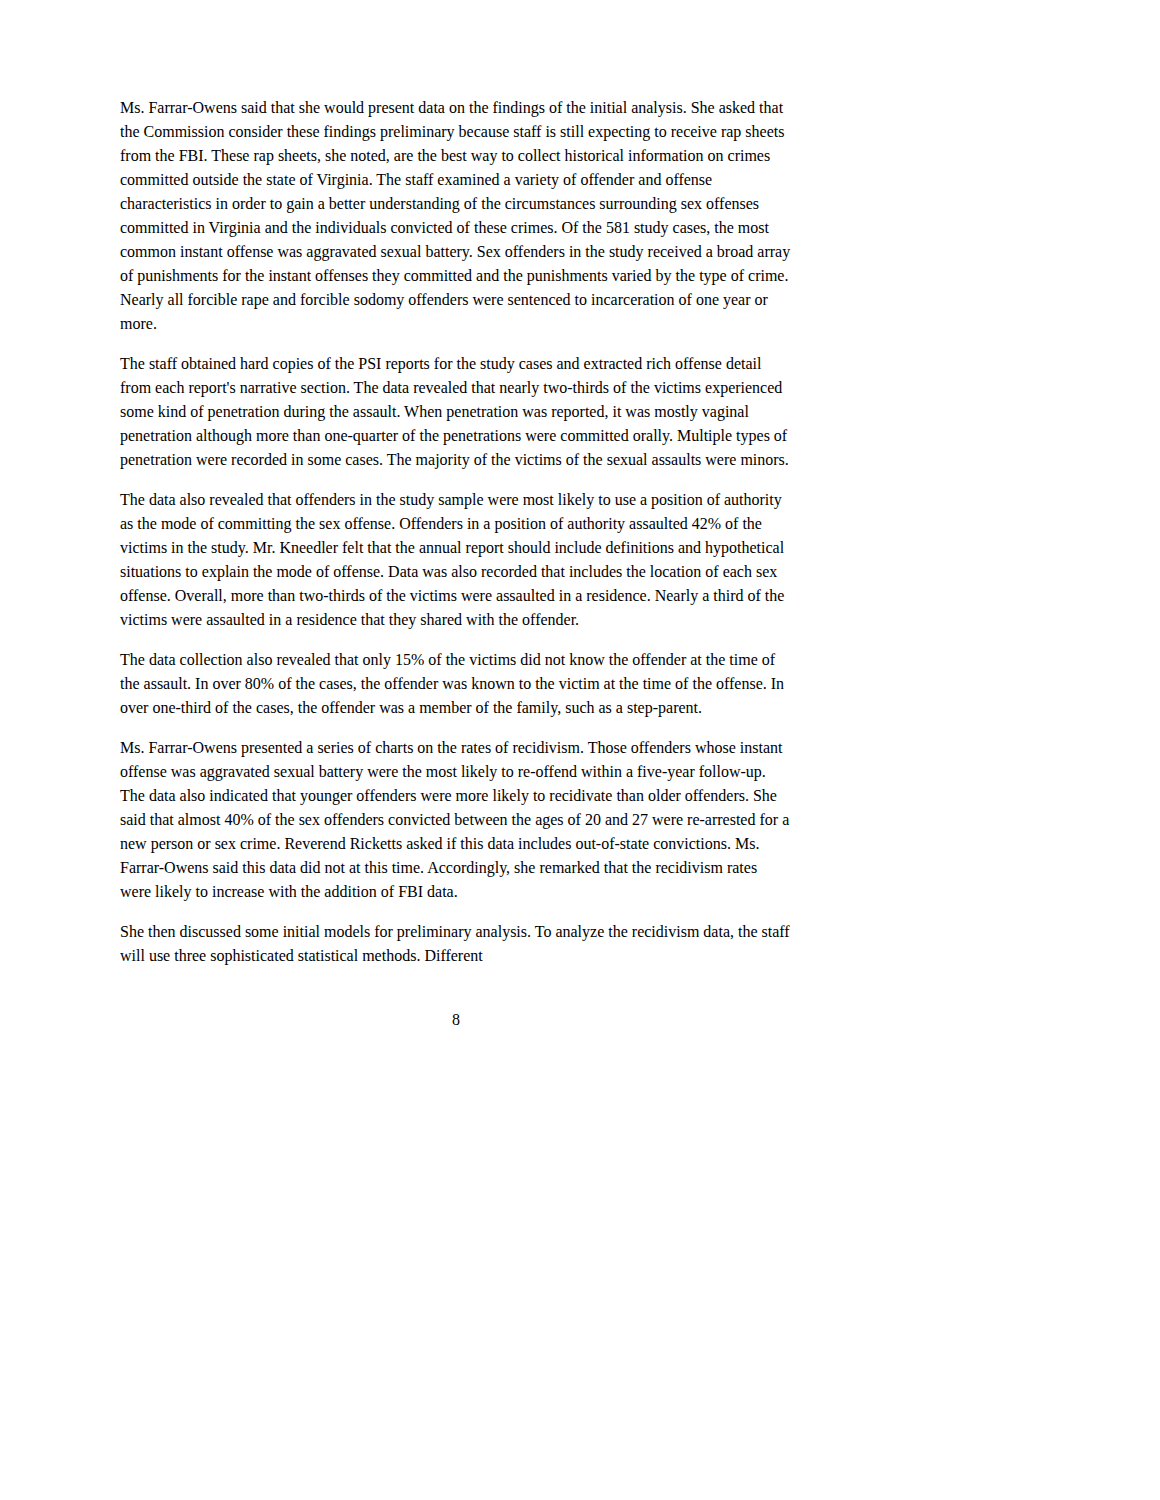Ms. Farrar-Owens said that she would present data on the findings of the initial analysis. She asked that the Commission consider these findings preliminary because staff is still expecting to receive rap sheets from the FBI. These rap sheets, she noted, are the best way to collect historical information on crimes committed outside the state of Virginia. The staff examined a variety of offender and offense characteristics in order to gain a better understanding of the circumstances surrounding sex offenses committed in Virginia and the individuals convicted of these crimes. Of the 581 study cases, the most common instant offense was aggravated sexual battery. Sex offenders in the study received a broad array of punishments for the instant offenses they committed and the punishments varied by the type of crime. Nearly all forcible rape and forcible sodomy offenders were sentenced to incarceration of one year or more.
The staff obtained hard copies of the PSI reports for the study cases and extracted rich offense detail from each report's narrative section. The data revealed that nearly two-thirds of the victims experienced some kind of penetration during the assault. When penetration was reported, it was mostly vaginal penetration although more than one-quarter of the penetrations were committed orally. Multiple types of penetration were recorded in some cases. The majority of the victims of the sexual assaults were minors.
The data also revealed that offenders in the study sample were most likely to use a position of authority as the mode of committing the sex offense. Offenders in a position of authority assaulted 42% of the victims in the study. Mr. Kneedler felt that the annual report should include definitions and hypothetical situations to explain the mode of offense. Data was also recorded that includes the location of each sex offense. Overall, more than two-thirds of the victims were assaulted in a residence. Nearly a third of the victims were assaulted in a residence that they shared with the offender.
The data collection also revealed that only 15% of the victims did not know the offender at the time of the assault. In over 80% of the cases, the offender was known to the victim at the time of the offense. In over one-third of the cases, the offender was a member of the family, such as a step-parent.
Ms. Farrar-Owens presented a series of charts on the rates of recidivism. Those offenders whose instant offense was aggravated sexual battery were the most likely to re-offend within a five-year follow-up. The data also indicated that younger offenders were more likely to recidivate than older offenders. She said that almost 40% of the sex offenders convicted between the ages of 20 and 27 were re-arrested for a new person or sex crime. Reverend Ricketts asked if this data includes out-of-state convictions. Ms. Farrar-Owens said this data did not at this time. Accordingly, she remarked that the recidivism rates were likely to increase with the addition of FBI data.
She then discussed some initial models for preliminary analysis. To analyze the recidivism data, the staff will use three sophisticated statistical methods. Different
8